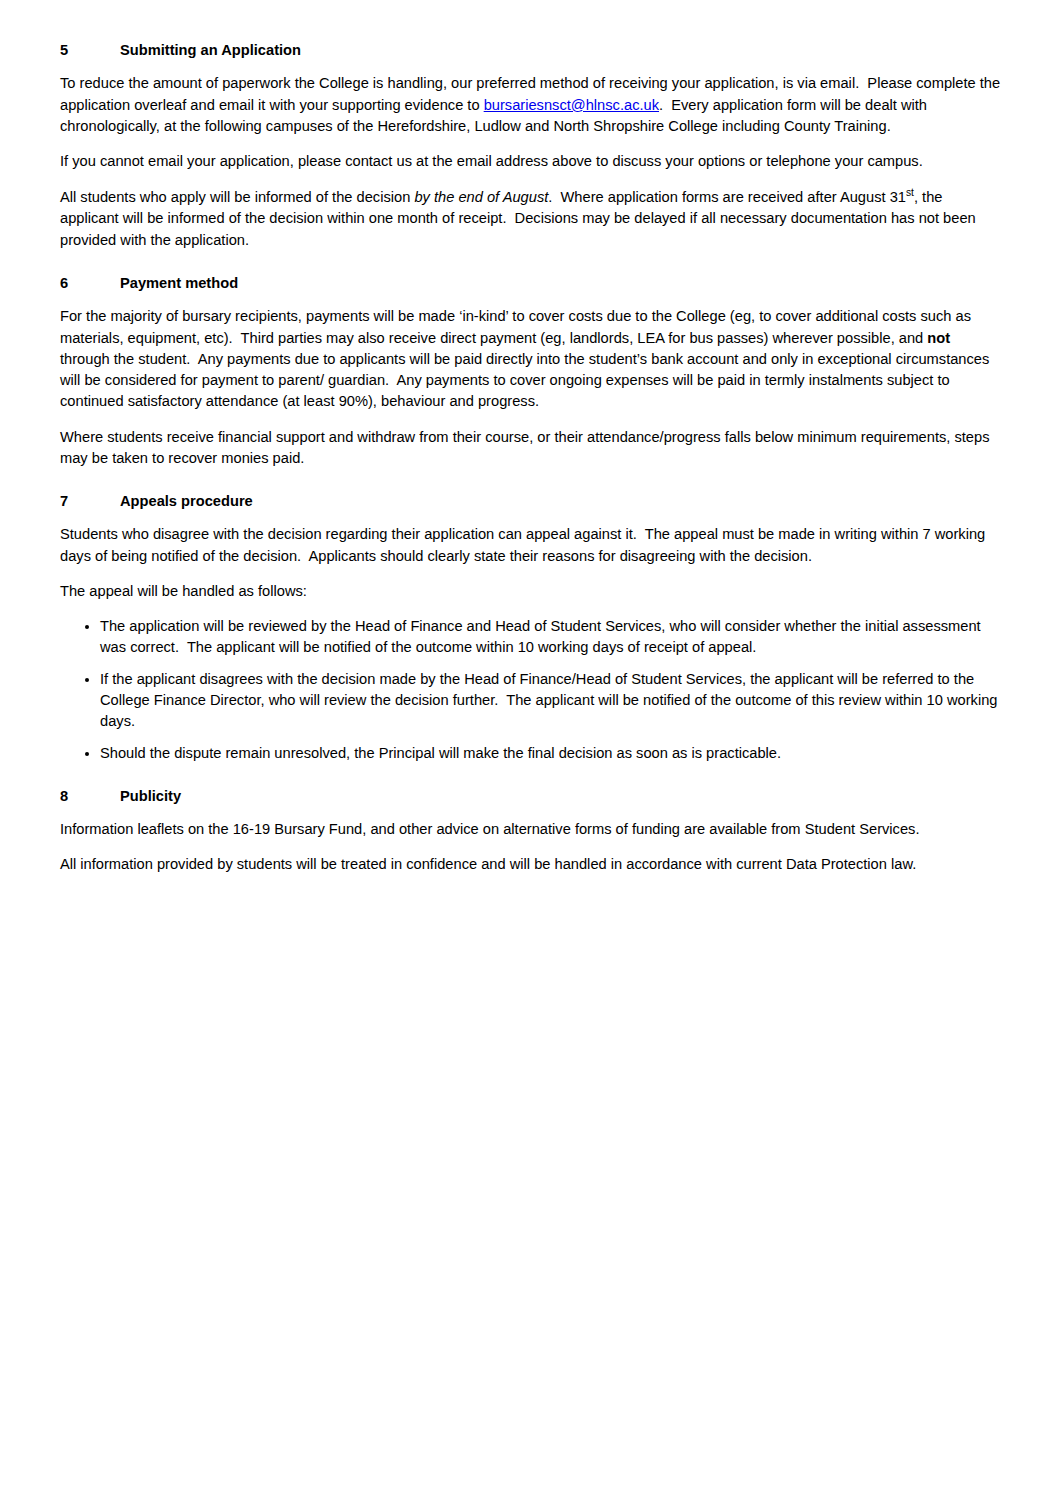5 Submitting an Application
To reduce the amount of paperwork the College is handling, our preferred method of receiving your application, is via email. Please complete the application overleaf and email it with your supporting evidence to bursariesnsct@hlnsc.ac.uk. Every application form will be dealt with chronologically, at the following campuses of the Herefordshire, Ludlow and North Shropshire College including County Training.
If you cannot email your application, please contact us at the email address above to discuss your options or telephone your campus.
All students who apply will be informed of the decision by the end of August. Where application forms are received after August 31st, the applicant will be informed of the decision within one month of receipt. Decisions may be delayed if all necessary documentation has not been provided with the application.
6 Payment method
For the majority of bursary recipients, payments will be made ‘in-kind’ to cover costs due to the College (eg, to cover additional costs such as materials, equipment, etc). Third parties may also receive direct payment (eg, landlords, LEA for bus passes) wherever possible, and not through the student. Any payments due to applicants will be paid directly into the student’s bank account and only in exceptional circumstances will be considered for payment to parent/ guardian. Any payments to cover ongoing expenses will be paid in termly instalments subject to continued satisfactory attendance (at least 90%), behaviour and progress.
Where students receive financial support and withdraw from their course, or their attendance/progress falls below minimum requirements, steps may be taken to recover monies paid.
7 Appeals procedure
Students who disagree with the decision regarding their application can appeal against it. The appeal must be made in writing within 7 working days of being notified of the decision. Applicants should clearly state their reasons for disagreeing with the decision.
The appeal will be handled as follows:
The application will be reviewed by the Head of Finance and Head of Student Services, who will consider whether the initial assessment was correct. The applicant will be notified of the outcome within 10 working days of receipt of appeal.
If the applicant disagrees with the decision made by the Head of Finance/Head of Student Services, the applicant will be referred to the College Finance Director, who will review the decision further. The applicant will be notified of the outcome of this review within 10 working days.
Should the dispute remain unresolved, the Principal will make the final decision as soon as is practicable.
8 Publicity
Information leaflets on the 16-19 Bursary Fund, and other advice on alternative forms of funding are available from Student Services.
All information provided by students will be treated in confidence and will be handled in accordance with current Data Protection law.